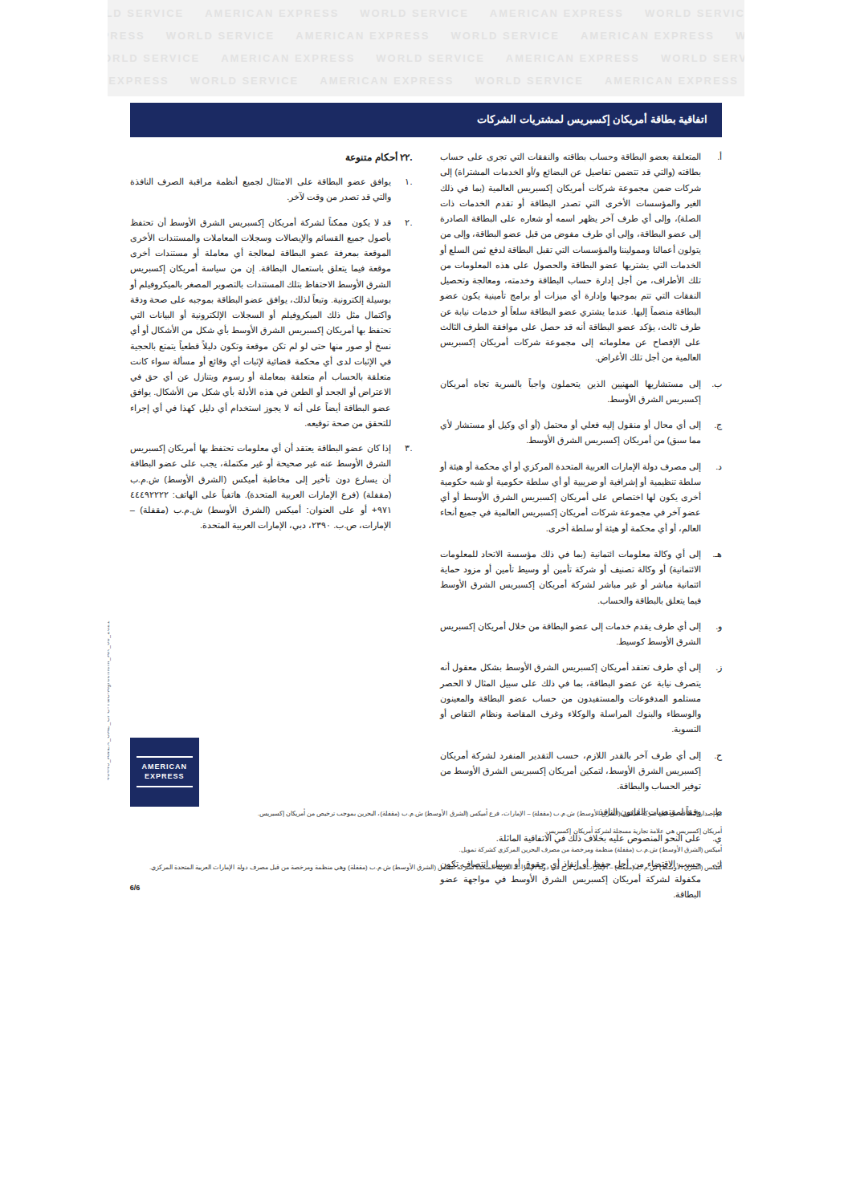WORLD SERVICE AMERICAN EXPRESS WORLD SERVICE AMERICAN EXPRESS WORLD SERVICE AMERICAN EXPRESS WORLD SERVICE
AMERICAN EXPRESS WORLD SERVICE AMERICAN EXPRESS WORLD SERVICE AMERICAN EXPRESS WORLD SERVICE AMERICAN EXPRESS
WORLD SERVICE AMERICAN EXPRESS WORLD SERVICE AMERICAN EXPRESS WORLD SERVICE AMERICAN EXPRESS WORLD SERVICE
AMERICAN EXPRESS WORLD SERVICE AMERICAN EXPRESS WORLD SERVICE AMERICAN EXPRESS WORLD SERVICE AMERICAN EXPRESS
اتفاقية بطاقة أمريكان إكسبريس لمشتريات الشركات
أ. المتعلقة بعضو البطاقة وحساب بطاقته والنفقات التي تجرى على حساب بطاقته (والتي قد تتضمن تفاصيل عن البضائع و/أو الخدمات المشتراة) إلى شركات ضمن مجموعة شركات أمريكان إكسبريس العالمية (بما في ذلك الغير والمؤسسات الأخرى التي تصدر البطاقة أو تقدم الخدمات ذات الصلة)، وإلى أي طرف آخر يظهر اسمه أو شعاره على البطاقة الصادرة إلى عضو البطاقة، وإلى أي طرف مفوض من قبل عضو البطاقة، وإلى من يتولون أعمالنا ومموليننا والمؤسسات التي تقبل البطاقة لدفع ثمن السلع أو الخدمات التي يشتريها عضو البطاقة والحصول على هذه المعلومات من تلك الأطراف، من أجل إدارة حساب البطاقة وخدمته، ومعالجة وتحصيل النفقات التي تتم بموجبها وإدارة أي ميزات أو برامج تأمينية يكون عضو البطاقة منضماً إليها. عندما يشتري عضو البطاقة سلعاً أو خدمات نيابة عن طرف ثالث، يؤكد عضو البطاقة أنه قد حصل على موافقة الطرف الثالث على الإفصاح عن معلوماته إلى مجموعة شركات أمريكان إكسبريس العالمية من أجل تلك الأغراض.
ب. إلى مستشاريها المهنيين الذين يتحملون واجباً بالسرية تجاه أمريكان إكسبريس الشرق الأوسط.
ج. إلى أي محال أو منقول إليه فعلي أو محتمل (أو أي وكيل أو مستشار لأي مما سبق) من أمريكان إكسبريس الشرق الأوسط.
د. إلى مصرف دولة الإمارات العربية المتحدة المركزي أو أي محكمة أو هيئة أو سلطة تنظيمية أو إشرافية أو ضريبية أو أي سلطة حكومية أو شبه حكومية أخرى يكون لها اختصاص على أمريكان إكسبريس الشرق الأوسط أو أي عضو آخر في مجموعة شركات أمريكان إكسبريس العالمية في جميع أنحاء العالم، أو أي محكمة أو هيئة أو سلطة أخرى.
هـ. إلى أي وكالة معلومات ائتمانية (بما في ذلك مؤسسة الاتحاد للمعلومات الائتمانية) أو وكالة تصنيف أو شركة تأمين أو وسيط تأمين أو مزود حماية ائتمانية مباشر أو غير مباشر لشركة أمريكان إكسبريس الشرق الأوسط فيما يتعلق بالبطاقة والحساب.
و. إلى أي طرف يقدم خدمات إلى عضو البطاقة من خلال أمريكان إكسبريس الشرق الأوسط كوسيط.
ز. إلى أي طرف تعتقد أمريكان إكسبريس الشرق الأوسط بشكل معقول أنه يتصرف نيابة عن عضو البطاقة، بما في ذلك على سبيل المثال لا الحصر مستلمو المدفوعات والمستفيدون من حساب عضو البطاقة والمعينون والوسطاء والبنوك المراسلة والوكلاء وغرف المقاصة ونظام التقاص أو التسوية.
ح. إلى أي طرف آخر بالقدر اللازم، حسب التقدير المنفرد لشركة أمريكان إكسبريس الشرق الأوسط، لتمكين أمريكان إكسبريس الشرق الأوسط من توفير الحساب والبطاقة.
ط. وفقاً لمقتضيات القانون النافذ.
ي. على النحو المنصوص عليه بخلاف ذلك في الاتفاقية الماثلة.
ك. حسب الاقتضاء من أجل حفظ أو إنفاذ أي حقوق أو سبيل انتصاف تكون مكفولة لشركة أمريكان إكسبريس الشرق الأوسط في مواجهة عضو البطاقة.
.٧ يوافق عضو البطاقة على تقديم أي معلومات أو مستندات قد تطلبها أمريكان إكسبريس الشرق الأوسط ويتنازل عن أي حقوق سرية مطبقة بموجب حماية البيانات أو السرية المصرفية أو القوانين المماثلة فيما يتعلق بجميع هذه المعلومات التي قد تفصح عنها أمريكان إكسبريس الشرق الأوسط وفقاً لهذا البند.
.٢٢ أحكام متنوعة
.١ يوافق عضو البطاقة على الامتثال لجميع أنظمة مراقبة الصرف النافذة والتي قد تصدر من وقت لآخر.
.٢ قد لا يكون ممكناً لشركة أمريكان إكسبريس الشرق الأوسط أن تحتفظ بأصول جميع القسائم والإيصالات وسجلات المعاملات والمستندات الأخرى الموقعة بمعرفة عضو البطاقة لمعالجة أي معاملة أو مستندات أخرى موقعة فيما يتعلق باستعمال البطاقة. إن من سياسة أمريكان إكسبريس الشرق الأوسط الاحتفاظ بتلك المستندات بالتصوير المصغر بالميكروفيلم أو بوسيلة إلكترونية. وتبعاً لذلك، يوافق عضو البطاقة بموجبه على صحة ودقة واكتمال مثل ذلك الميكروفيلم أو السجلات الإلكترونية أو البيانات التي تحتفظ بها أمريكان إكسبريس الشرق الأوسط بأي شكل من الأشكال أو أي نسخ أو صور منها حتى لو لم تكن موقعة وتكون دليلاً قطعياً يتمتع بالحجية في الإثبات لدى أي محكمة قضائية لإثبات أي وقائع أو مسألة سواء كانت متعلقة بالحساب أم متعلقة بمعاملة أو رسوم ويتنازل عن أي حق في الاعتراض أو الجحد أو الطعن في هذه الأدلة بأي شكل من الأشكال. يوافق عضو البطاقة أيضاً على أنه لا يجوز استخدام أي دليل كهذا في أي إجراء للتحقق من صحة توقيعه.
.٣ إذا كان عضو البطاقة يعتقد أن أي معلومات تحتفظ بها أمريكان إكسبريس الشرق الأوسط عنه غير صحيحة أو غير مكتملة، يجب على عضو البطاقة أن يسارع دون تأخير إلى مخاطبة أميكس (الشرق الأوسط) ش.م.ب (مقفلة) (فرع الإمارات العربية المتحدة). هاتفياً على الهاتف: ٤٤٤٩٢٢٢٢ ٩٧١+ أو على العنوان: أميكس (الشرق الأوسط) ش.م.ب (مقفلة) – الإمارات، ص.ب. ٢٣٩٠، دبي، الإمارات العربية المتحدة.
AMERICAN
EXPRESS
40445_AMEX_UAE_CPC-T&C-Agreement_AR_08_2021
تم إصدار البطاقة من قبل شركة أميكس (الشرق الأوسط) ش.م.ب (مقفلة) – الإمارات، فرع أميكس (الشرق الأوسط) ش.م.ب (مقفلة)، البحرين بموجب ترخيص من أمريكان إكسبريس.
أمريكان إكسبريس هي علامة تجارية مسجلة لشركة أمريكان إكسبريس.
أميكس (الشرق الأوسط) ش.م.ب (مقفلة) منظمة ومرخصة من مصرف البحرين المركزي كشركة تمويل.
أميكس (الشرق الأوسط) ش.م.ب (مقفلة) – الإمارات، هي فرع في دولة الإمارات العربية المتحدة لشركة أميكس (الشرق الأوسط) ش.م.ب (مقفلة) وهي منظمة ومرخصة من قبل مصرف دولة الإمارات العربية المتحدة المركزي.
6/6